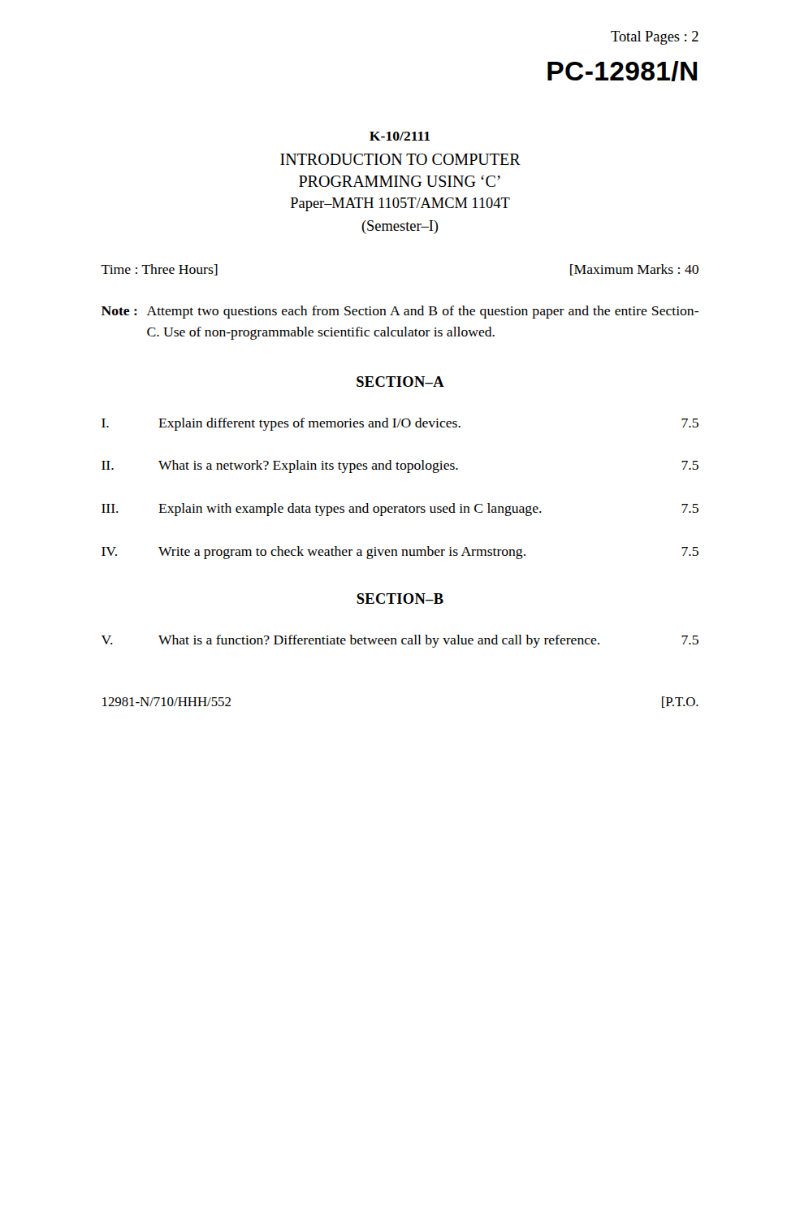Total Pages : 2
PC-12981/N
K-10/2111
Introduction to Computer
Programming Using ‘C’
Paper–MATH 1105T/AMCM 1104T
(Semester–I)
Time : Three Hours] [Maximum Marks : 40
Note : Attempt two questions each from Section A and B of the question paper and the entire Section-C. Use of non-programmable scientific calculator is allowed.
SECTION–A
I. 7.5 Explain different types of memories and I/O devices.
II. 7.5 What is a network? Explain its types and topologies.
III. 7.5 Explain with example data types and operators used in C language.
IV. 7.5 Write a program to check weather a given number is Armstrong.
SECTION–B
V. 7.5 What is a function? Differentiate between call by value and call by reference.
12981-N/710/HHH/552 [P.T.O.